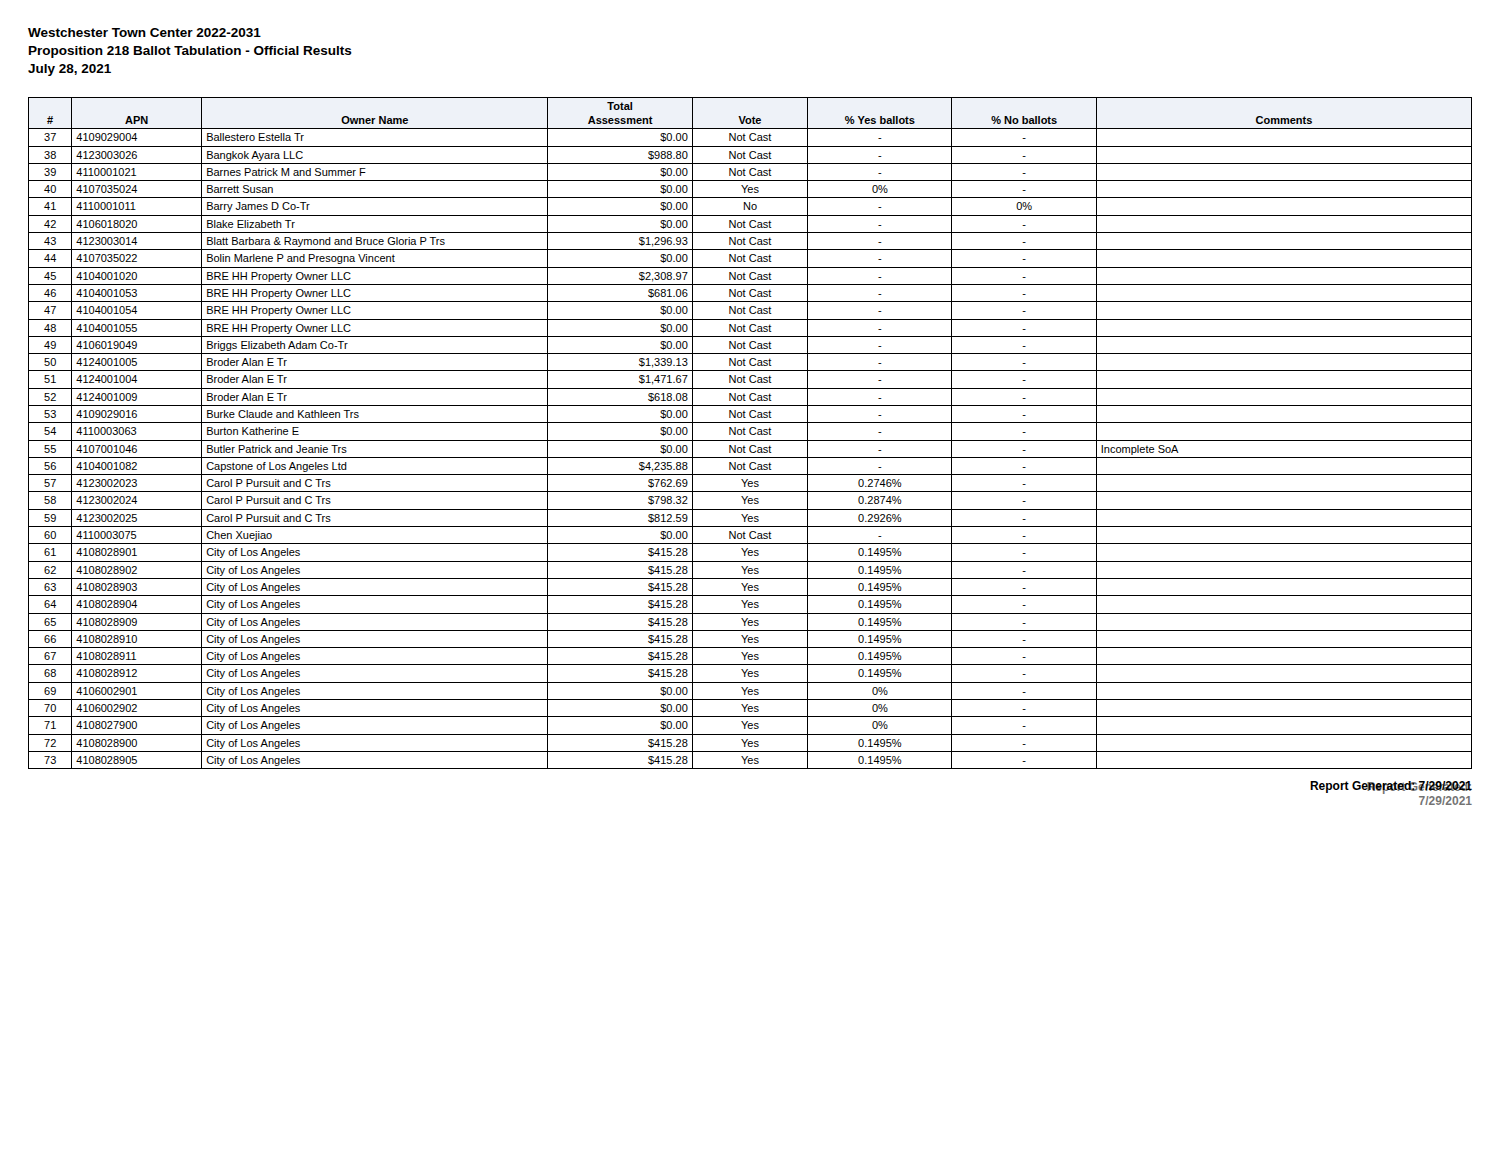Westchester Town Center 2022-2031
Proposition 218 Ballot Tabulation - Official Results
July 28, 2021
| # | APN | Owner Name | Total Assessment | Vote | % Yes ballots | % No ballots | Comments |
| --- | --- | --- | --- | --- | --- | --- | --- |
| 37 | 4109029004 | Ballestero Estella Tr | $0.00 | Not Cast | - | - | |
| 38 | 4123003026 | Bangkok Ayara LLC | $988.80 | Not Cast | - | - | |
| 39 | 4110001021 | Barnes Patrick M and Summer F | $0.00 | Not Cast | - | - | |
| 40 | 4107035024 | Barrett Susan | $0.00 | Yes | 0% | - | |
| 41 | 4110001011 | Barry James D Co-Tr | $0.00 | No | - | 0% | |
| 42 | 4106018020 | Blake Elizabeth Tr | $0.00 | Not Cast | - | - | |
| 43 | 4123003014 | Blatt Barbara & Raymond and Bruce Gloria P Trs | $1,296.93 | Not Cast | - | - | |
| 44 | 4107035022 | Bolin Marlene P and Presogna Vincent | $0.00 | Not Cast | - | - | |
| 45 | 4104001020 | BRE HH Property Owner LLC | $2,308.97 | Not Cast | - | - | |
| 46 | 4104001053 | BRE HH Property Owner LLC | $681.06 | Not Cast | - | - | |
| 47 | 4104001054 | BRE HH Property Owner LLC | $0.00 | Not Cast | - | - | |
| 48 | 4104001055 | BRE HH Property Owner LLC | $0.00 | Not Cast | - | - | |
| 49 | 4106019049 | Briggs Elizabeth Adam Co-Tr | $0.00 | Not Cast | - | - | |
| 50 | 4124001005 | Broder Alan E Tr | $1,339.13 | Not Cast | - | - | |
| 51 | 4124001004 | Broder Alan E Tr | $1,471.67 | Not Cast | - | - | |
| 52 | 4124001009 | Broder Alan E Tr | $618.08 | Not Cast | - | - | |
| 53 | 4109029016 | Burke Claude and Kathleen Trs | $0.00 | Not Cast | - | - | |
| 54 | 4110003063 | Burton Katherine E | $0.00 | Not Cast | - | - | |
| 55 | 4107001046 | Butler Patrick and Jeanie Trs | $0.00 | Not Cast | - | - | Incomplete SoA |
| 56 | 4104001082 | Capstone of Los Angeles Ltd | $4,235.88 | Not Cast | - | - | |
| 57 | 4123002023 | Carol P Pursuit and C Trs | $762.69 | Yes | 0.2746% | - | |
| 58 | 4123002024 | Carol P Pursuit and C Trs | $798.32 | Yes | 0.2874% | - | |
| 59 | 4123002025 | Carol P Pursuit and C Trs | $812.59 | Yes | 0.2926% | - | |
| 60 | 4110003075 | Chen Xuejiao | $0.00 | Not Cast | - | - | |
| 61 | 4108028901 | City of Los Angeles | $415.28 | Yes | 0.1495% | - | |
| 62 | 4108028902 | City of Los Angeles | $415.28 | Yes | 0.1495% | - | |
| 63 | 4108028903 | City of Los Angeles | $415.28 | Yes | 0.1495% | - | |
| 64 | 4108028904 | City of Los Angeles | $415.28 | Yes | 0.1495% | - | |
| 65 | 4108028909 | City of Los Angeles | $415.28 | Yes | 0.1495% | - | |
| 66 | 4108028910 | City of Los Angeles | $415.28 | Yes | 0.1495% | - | |
| 67 | 4108028911 | City of Los Angeles | $415.28 | Yes | 0.1495% | - | |
| 68 | 4108028912 | City of Los Angeles | $415.28 | Yes | 0.1495% | - | |
| 69 | 4106002901 | City of Los Angeles | $0.00 | Yes | 0% | - | |
| 70 | 4106002902 | City of Los Angeles | $0.00 | Yes | 0% | - | |
| 71 | 4108027900 | City of Los Angeles | $0.00 | Yes | 0% | - | |
| 72 | 4108028900 | City of Los Angeles | $415.28 | Yes | 0.1495% | - | |
| 73 | 4108028905 | City of Los Angeles | $415.28 | Yes | 0.1495% | - | |
Report Generated: 7/29/2021 Report Generated: 7/29/2021